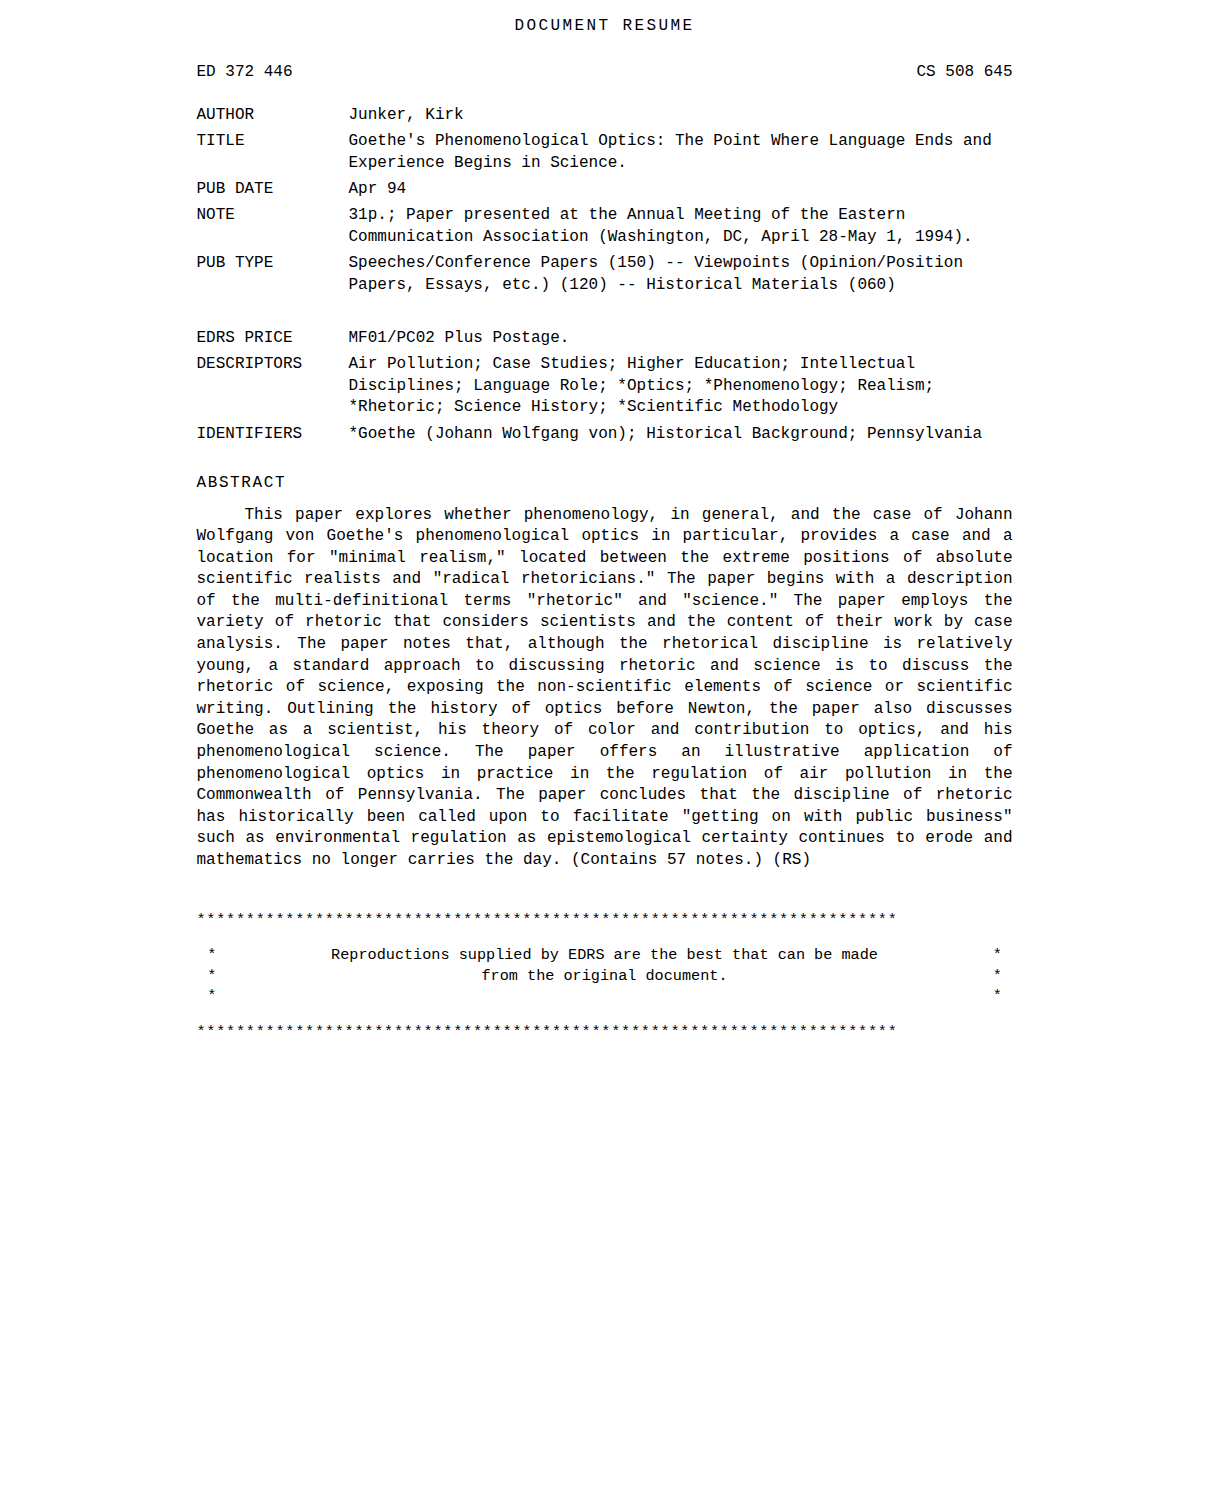DOCUMENT RESUME
ED 372 446 CS 508 645
| AUTHOR | Junker, Kirk |
| TITLE | Goethe's Phenomenological Optics: The Point Where Language Ends and Experience Begins in Science. |
| PUB DATE | Apr 94 |
| NOTE | 31p.; Paper presented at the Annual Meeting of the Eastern Communication Association (Washington, DC, April 28-May 1, 1994). |
| PUB TYPE | Speeches/Conference Papers (150) -- Viewpoints (Opinion/Position Papers, Essays, etc.) (120) -- Historical Materials (060) |
| EDRS PRICE | MF01/PC02 Plus Postage. |
| DESCRIPTORS | Air Pollution; Case Studies; Higher Education; Intellectual Disciplines; Language Role; *Optics; *Phenomenology; Realism; *Rhetoric; Science History; *Scientific Methodology |
| IDENTIFIERS | *Goethe (Johann Wolfgang von); Historical Background; Pennsylvania |
ABSTRACT
This paper explores whether phenomenology, in general, and the case of Johann Wolfgang von Goethe's phenomenological optics in particular, provides a case and a location for "minimal realism," located between the extreme positions of absolute scientific realists and "radical rhetoricians." The paper begins with a description of the multi-definitional terms "rhetoric" and "science." The paper employs the variety of rhetoric that considers scientists and the content of their work by case analysis. The paper notes that, although the rhetorical discipline is relatively young, a standard approach to discussing rhetoric and science is to discuss the rhetoric of science, exposing the non-scientific elements of science or scientific writing. Outlining the history of optics before Newton, the paper also discusses Goethe as a scientist, his theory of color and contribution to optics, and his phenomenological science. The paper offers an illustrative application of phenomenological optics in practice in the regulation of air pollution in the Commonwealth of Pennsylvania. The paper concludes that the discipline of rhetoric has historically been called upon to facilitate "getting on with public business" such as environmental regulation as epistemological certainty continues to erode and mathematics no longer carries the day. (Contains 57 notes.) (RS)
***********************************************************************
*
*
*
Reproductions supplied by EDRS are the best that can be made
from the original document.
*
*
*
***********************************************************************